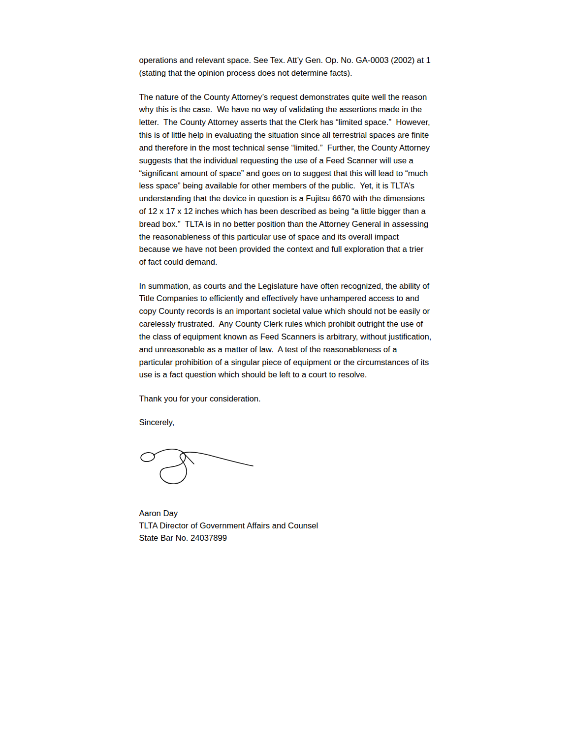operations and relevant space. See Tex. Att’y Gen. Op. No. GA-0003 (2002) at 1 (stating that the opinion process does not determine facts).
The nature of the County Attorney’s request demonstrates quite well the reason why this is the case. We have no way of validating the assertions made in the letter. The County Attorney asserts that the Clerk has “limited space.” However, this is of little help in evaluating the situation since all terrestrial spaces are finite and therefore in the most technical sense “limited.” Further, the County Attorney suggests that the individual requesting the use of a Feed Scanner will use a “significant amount of space” and goes on to suggest that this will lead to “much less space” being available for other members of the public. Yet, it is TLTA’s understanding that the device in question is a Fujitsu 6670 with the dimensions of 12 x 17 x 12 inches which has been described as being “a little bigger than a bread box.” TLTA is in no better position than the Attorney General in assessing the reasonableness of this particular use of space and its overall impact because we have not been provided the context and full exploration that a trier of fact could demand.
In summation, as courts and the Legislature have often recognized, the ability of Title Companies to efficiently and effectively have unhampered access to and copy County records is an important societal value which should not be easily or carelessly frustrated. Any County Clerk rules which prohibit outright the use of the class of equipment known as Feed Scanners is arbitrary, without justification, and unreasonable as a matter of law. A test of the reasonableness of a particular prohibition of a singular piece of equipment or the circumstances of its use is a fact question which should be left to a court to resolve.
Thank you for your consideration.
Sincerely,
Aaron Day
TLTA Director of Government Affairs and Counsel
State Bar No. 24037899